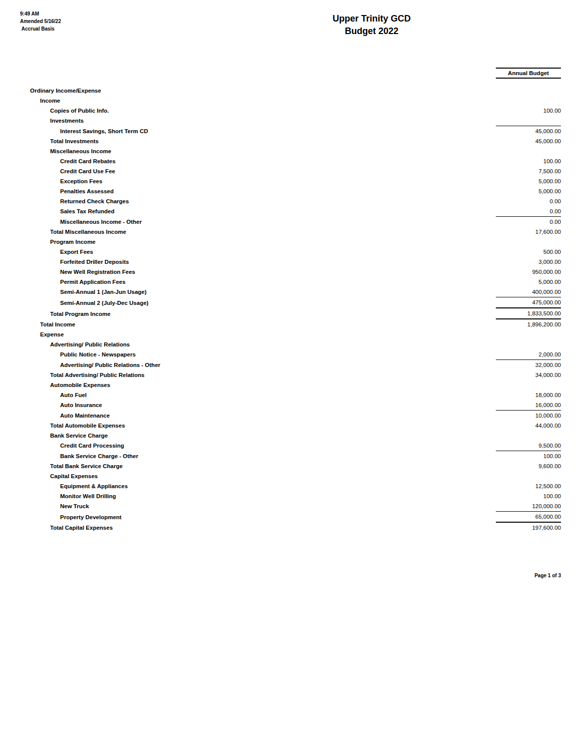9:49 AM
Amended 5/16/22
Accrual Basis
Upper Trinity GCD
Budget 2022
| | Annual Budget |
| Ordinary Income/Expense | |
| Income | |
| Copies of Public Info. | 100.00 |
| Investments | |
| Interest Savings, Short Term CD | 45,000.00 |
| Total Investments | 45,000.00 |
| Miscellaneous Income | |
| Credit Card Rebates | 100.00 |
| Credit Card Use Fee | 7,500.00 |
| Exception Fees | 5,000.00 |
| Penalties Assessed | 5,000.00 |
| Returned Check Charges | 0.00 |
| Sales Tax Refunded | 0.00 |
| Miscellaneous Income - Other | 0.00 |
| Total Miscellaneous Income | 17,600.00 |
| Program Income | |
| Export Fees | 500.00 |
| Forfeited Driller Deposits | 3,000.00 |
| New Well Registration Fees | 950,000.00 |
| Permit Application Fees | 5,000.00 |
| Semi-Annual 1 (Jan-Jun Usage) | 400,000.00 |
| Semi-Annual 2 (July-Dec Usage) | 475,000.00 |
| Total Program Income | 1,833,500.00 |
| Total Income | 1,896,200.00 |
| Expense | |
| Advertising/ Public Relations | |
| Public Notice - Newspapers | 2,000.00 |
| Advertising/ Public Relations - Other | 32,000.00 |
| Total Advertising/ Public Relations | 34,000.00 |
| Automobile Expenses | |
| Auto Fuel | 18,000.00 |
| Auto Insurance | 16,000.00 |
| Auto Maintenance | 10,000.00 |
| Total Automobile Expenses | 44,000.00 |
| Bank Service Charge | |
| Credit Card Processing | 9,500.00 |
| Bank Service Charge - Other | 100.00 |
| Total Bank Service Charge | 9,600.00 |
| Capital Expenses | |
| Equipment & Appliances | 12,500.00 |
| Monitor Well Drilling | 100.00 |
| New Truck | 120,000.00 |
| Property Development | 65,000.00 |
| Total Capital Expenses | 197,600.00 |
Page 1 of 3